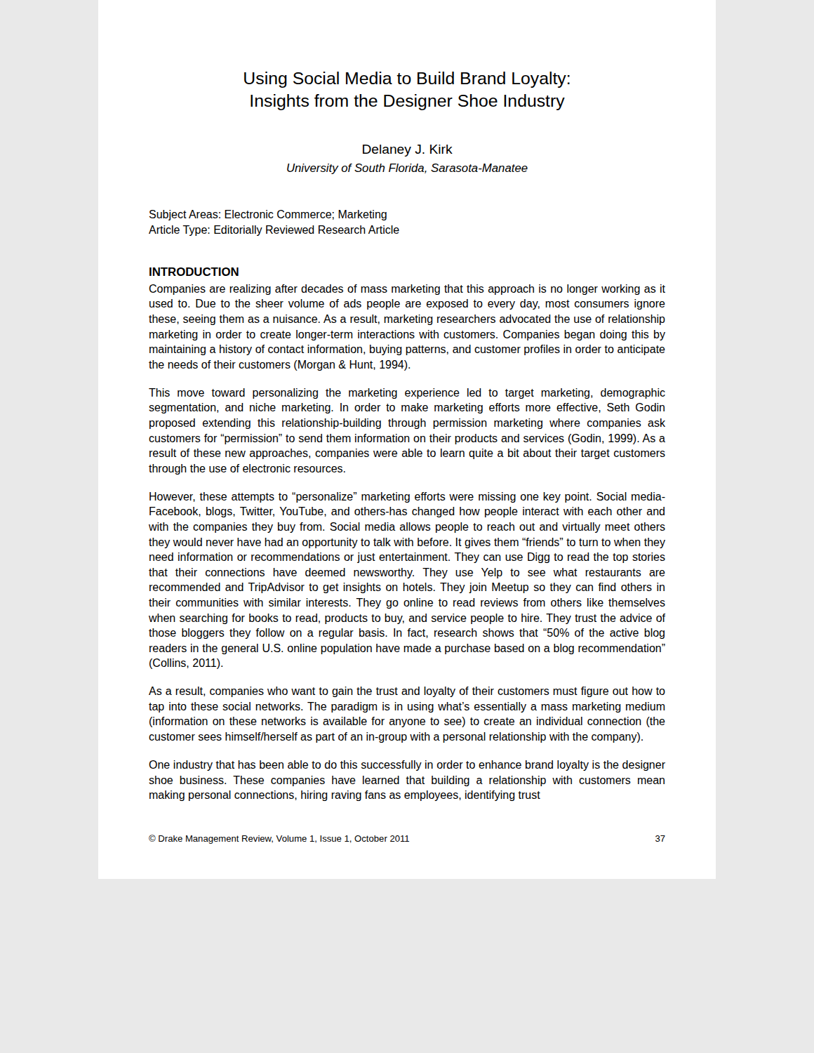Using Social Media to Build Brand Loyalty:
Insights from the Designer Shoe Industry
Delaney J. Kirk
University of South Florida, Sarasota-Manatee
Subject Areas: Electronic Commerce; Marketing
Article Type: Editorially Reviewed Research Article
INTRODUCTION
Companies are realizing after decades of mass marketing that this approach is no longer working as it used to. Due to the sheer volume of ads people are exposed to every day, most consumers ignore these, seeing them as a nuisance. As a result, marketing researchers advocated the use of relationship marketing in order to create longer-term interactions with customers. Companies began doing this by maintaining a history of contact information, buying patterns, and customer profiles in order to anticipate the needs of their customers (Morgan & Hunt, 1994).
This move toward personalizing the marketing experience led to target marketing, demographic segmentation, and niche marketing. In order to make marketing efforts more effective, Seth Godin proposed extending this relationship-building through permission marketing where companies ask customers for “permission” to send them information on their products and services (Godin, 1999). As a result of these new approaches, companies were able to learn quite a bit about their target customers through the use of electronic resources.
However, these attempts to “personalize” marketing efforts were missing one key point. Social media-Facebook, blogs, Twitter, YouTube, and others-has changed how people interact with each other and with the companies they buy from. Social media allows people to reach out and virtually meet others they would never have had an opportunity to talk with before. It gives them “friends” to turn to when they need information or recommendations or just entertainment. They can use Digg to read the top stories that their connections have deemed newsworthy. They use Yelp to see what restaurants are recommended and TripAdvisor to get insights on hotels. They join Meetup so they can find others in their communities with similar interests. They go online to read reviews from others like themselves when searching for books to read, products to buy, and service people to hire. They trust the advice of those bloggers they follow on a regular basis. In fact, research shows that “50% of the active blog readers in the general U.S. online population have made a purchase based on a blog recommendation” (Collins, 2011).
As a result, companies who want to gain the trust and loyalty of their customers must figure out how to tap into these social networks. The paradigm is in using what’s essentially a mass marketing medium (information on these networks is available for anyone to see) to create an individual connection (the customer sees himself/herself as part of an in-group with a personal relationship with the company).
One industry that has been able to do this successfully in order to enhance brand loyalty is the designer shoe business. These companies have learned that building a relationship with customers mean making personal connections, hiring raving fans as employees, identifying trust
© Drake Management Review, Volume 1, Issue 1, October 2011 37